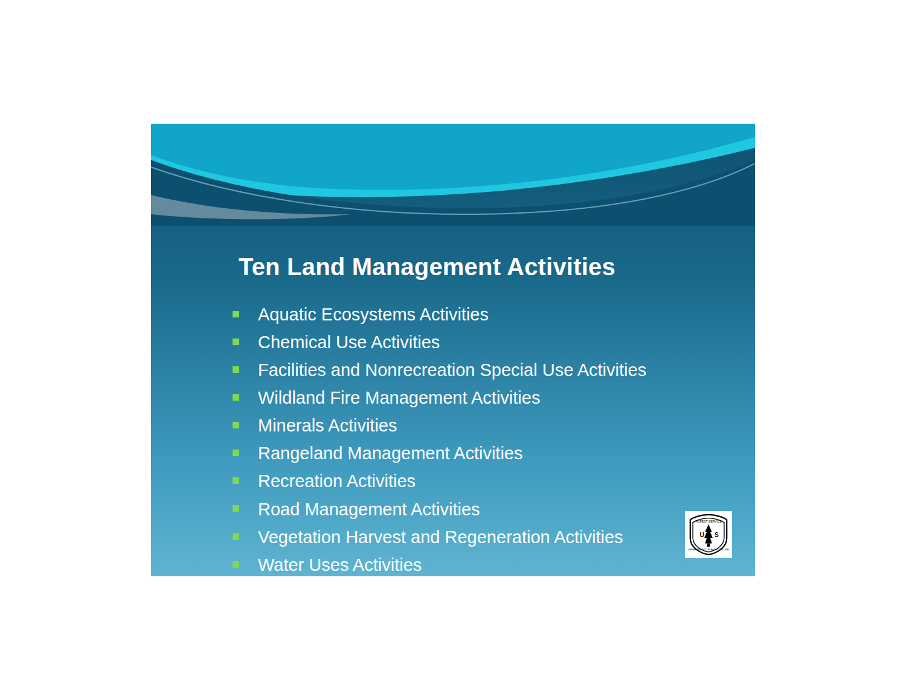Ten Land Management Activities
Aquatic Ecosystems Activities
Chemical Use Activities
Facilities and Nonrecreation Special Use Activities
Wildland Fire Management Activities
Minerals Activities
Rangeland Management Activities
Recreation Activities
Road Management Activities
Vegetation Harvest and Regeneration Activities
Water Uses Activities
And a General Planning BMP
FOREST SERVICE DEPARTMENT OF AGRICULTURE U S